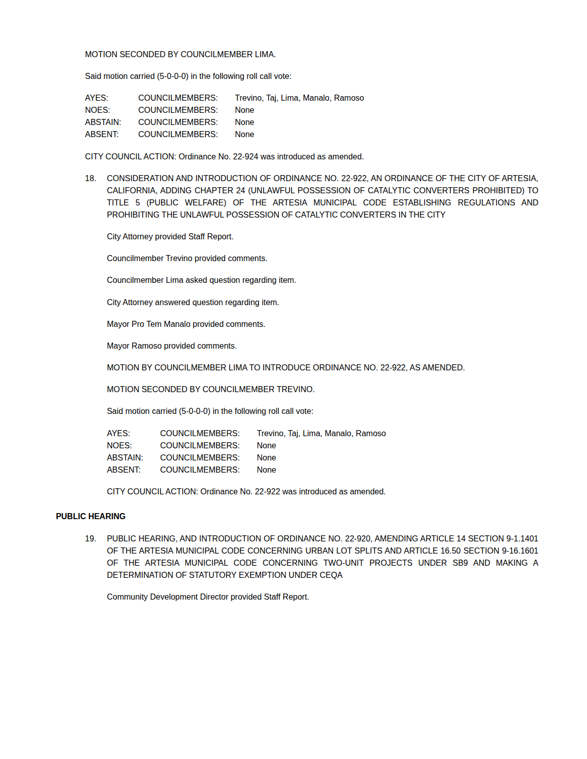MOTION SECONDED BY COUNCILMEMBER LIMA.
Said motion carried (5-0-0-0) in the following roll call vote:
| AYES: | COUNCILMEMBERS: | Trevino, Taj, Lima, Manalo, Ramoso |
| NOES: | COUNCILMEMBERS: | None |
| ABSTAIN: | COUNCILMEMBERS: | None |
| ABSENT: | COUNCILMEMBERS: | None |
CITY COUNCIL ACTION: Ordinance No. 22-924 was introduced as amended.
18.
CONSIDERATION AND INTRODUCTION OF ORDINANCE NO. 22-922, AN ORDINANCE OF THE CITY OF ARTESIA, CALIFORNIA, ADDING CHAPTER 24 (UNLAWFUL POSSESSION OF CATALYTIC CONVERTERS PROHIBITED) TO TITLE 5 (PUBLIC WELFARE) OF THE ARTESIA MUNICIPAL CODE ESTABLISHING REGULATIONS AND PROHIBITING THE UNLAWFUL POSSESSION OF CATALYTIC CONVERTERS IN THE CITY
City Attorney provided Staff Report.
Councilmember Trevino provided comments.
Councilmember Lima asked question regarding item.
City Attorney answered question regarding item.
Mayor Pro Tem Manalo provided comments.
Mayor Ramoso provided comments.
MOTION BY COUNCILMEMBER LIMA TO INTRODUCE ORDINANCE NO. 22-922, AS AMENDED.
MOTION SECONDED BY COUNCILMEMBER TREVINO.
Said motion carried (5-0-0-0) in the following roll call vote:
| AYES: | COUNCILMEMBERS: | Trevino, Taj, Lima, Manalo, Ramoso |
| NOES: | COUNCILMEMBERS: | None |
| ABSTAIN: | COUNCILMEMBERS: | None |
| ABSENT: | COUNCILMEMBERS: | None |
CITY COUNCIL ACTION: Ordinance No. 22-922 was introduced as amended.
PUBLIC HEARING
19.
PUBLIC HEARING, AND INTRODUCTION OF ORDINANCE NO. 22-920, AMENDING ARTICLE 14 SECTION 9-1.1401 OF THE ARTESIA MUNICIPAL CODE CONCERNING URBAN LOT SPLITS AND ARTICLE 16.50 SECTION 9-16.1601 OF THE ARTESIA MUNICIPAL CODE CONCERNING TWO-UNIT PROJECTS UNDER SB9 AND MAKING A DETERMINATION OF STATUTORY EXEMPTION UNDER CEQA
Community Development Director provided Staff Report.